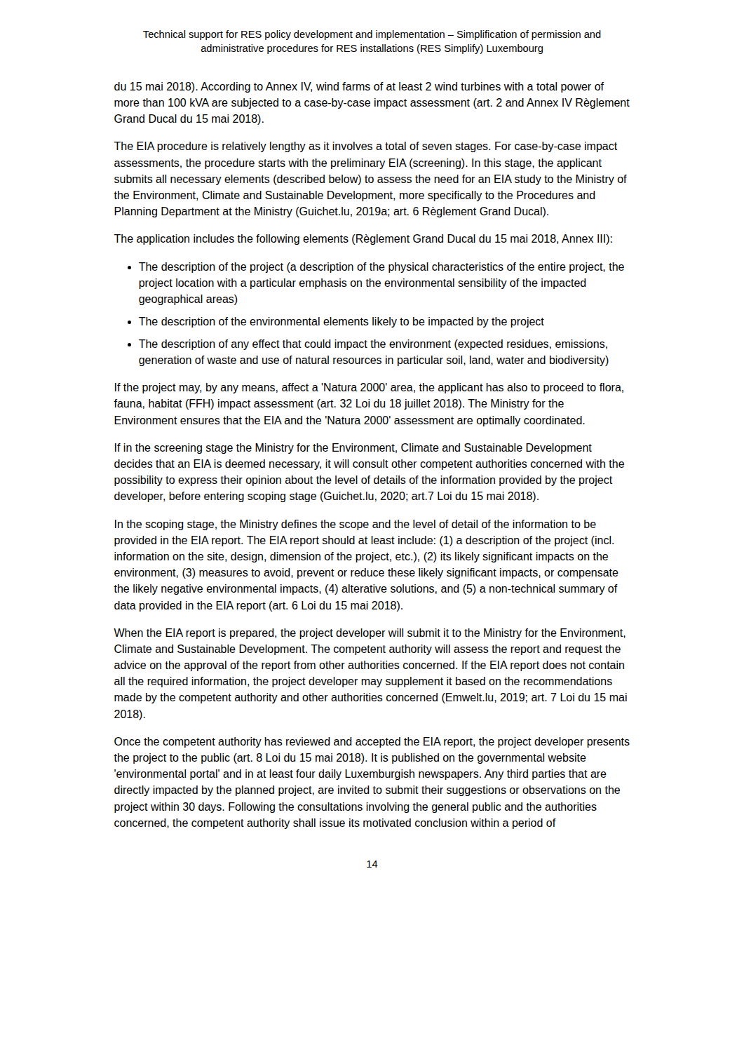Technical support for RES policy development and implementation – Simplification of permission and administrative procedures for RES installations (RES Simplify) Luxembourg
du 15 mai 2018). According to Annex IV, wind farms of at least 2 wind turbines with a total power of more than 100 kVA are subjected to a case-by-case impact assessment (art. 2 and Annex IV Règlement Grand Ducal du 15 mai 2018).
The EIA procedure is relatively lengthy as it involves a total of seven stages. For case-by-case impact assessments, the procedure starts with the preliminary EIA (screening). In this stage, the applicant submits all necessary elements (described below) to assess the need for an EIA study to the Ministry of the Environment, Climate and Sustainable Development, more specifically to the Procedures and Planning Department at the Ministry (Guichet.lu, 2019a; art. 6 Règlement Grand Ducal).
The application includes the following elements (Règlement Grand Ducal du 15 mai 2018, Annex III):
The description of the project (a description of the physical characteristics of the entire project, the project location with a particular emphasis on the environmental sensibility of the impacted geographical areas)
The description of the environmental elements likely to be impacted by the project
The description of any effect that could impact the environment (expected residues, emissions, generation of waste and use of natural resources in particular soil, land, water and biodiversity)
If the project may, by any means, affect a 'Natura 2000' area, the applicant has also to proceed to flora, fauna, habitat (FFH) impact assessment (art. 32 Loi du 18 juillet 2018). The Ministry for the Environment ensures that the EIA and the 'Natura 2000' assessment are optimally coordinated.
If in the screening stage the Ministry for the Environment, Climate and Sustainable Development decides that an EIA is deemed necessary, it will consult other competent authorities concerned with the possibility to express their opinion about the level of details of the information provided by the project developer, before entering scoping stage (Guichet.lu, 2020; art.7 Loi du 15 mai 2018).
In the scoping stage, the Ministry defines the scope and the level of detail of the information to be provided in the EIA report. The EIA report should at least include: (1) a description of the project (incl. information on the site, design, dimension of the project, etc.), (2) its likely significant impacts on the environment, (3) measures to avoid, prevent or reduce these likely significant impacts, or compensate the likely negative environmental impacts, (4) alterative solutions, and (5) a non-technical summary of data provided in the EIA report (art. 6 Loi du 15 mai 2018).
When the EIA report is prepared, the project developer will submit it to the Ministry for the Environment, Climate and Sustainable Development. The competent authority will assess the report and request the advice on the approval of the report from other authorities concerned. If the EIA report does not contain all the required information, the project developer may supplement it based on the recommendations made by the competent authority and other authorities concerned (Emwelt.lu, 2019; art. 7 Loi du 15 mai 2018).
Once the competent authority has reviewed and accepted the EIA report, the project developer presents the project to the public (art. 8 Loi du 15 mai 2018). It is published on the governmental website 'environmental portal' and in at least four daily Luxemburgish newspapers. Any third parties that are directly impacted by the planned project, are invited to submit their suggestions or observations on the project within 30 days. Following the consultations involving the general public and the authorities concerned, the competent authority shall issue its motivated conclusion within a period of
14